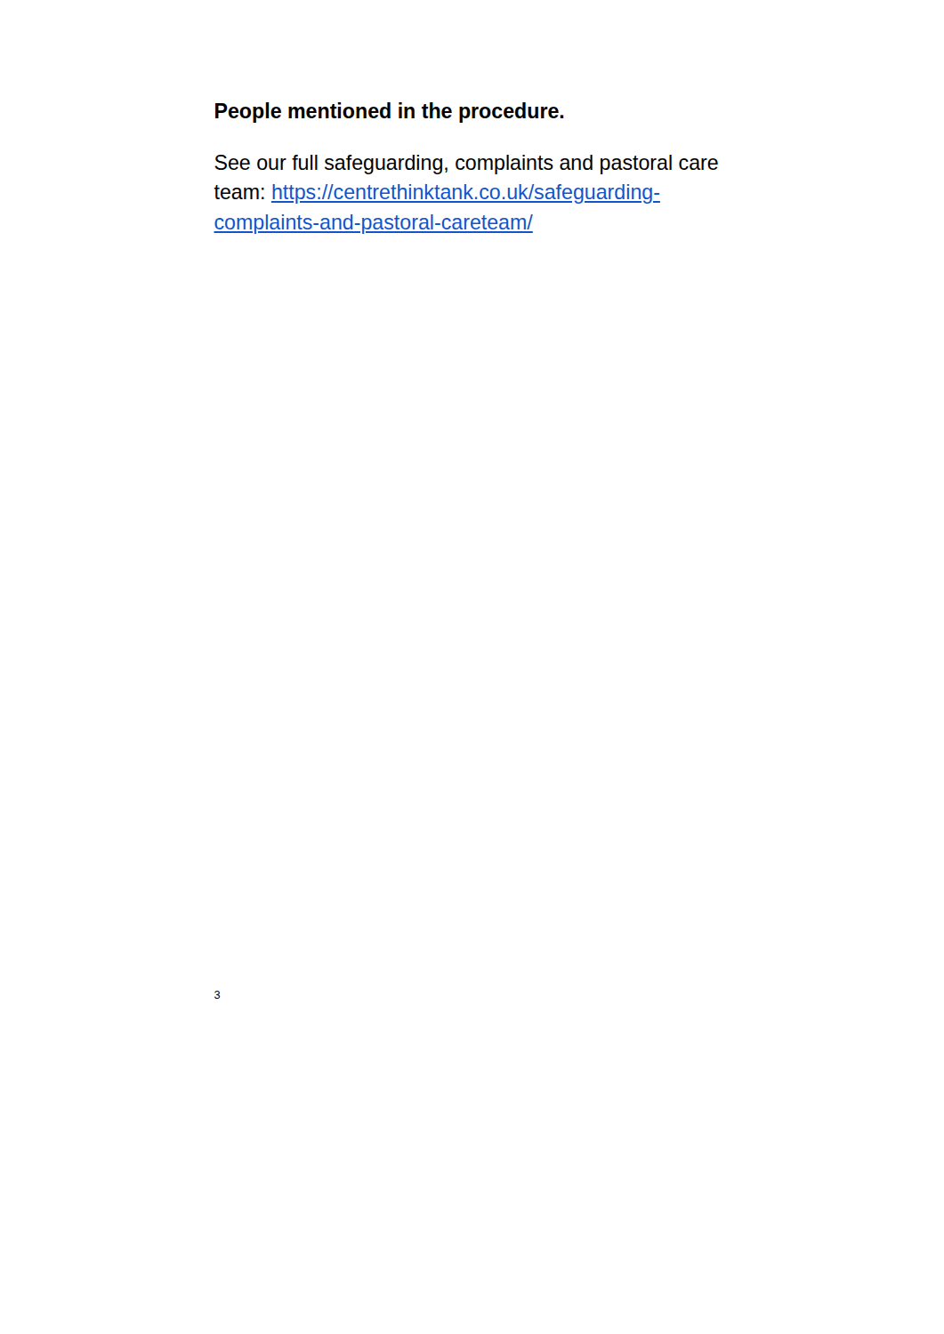People mentioned in the procedure.
See our full safeguarding, complaints and pastoral care team: https://centrethinktank.co.uk/safeguarding-complaints-and-pastoral-careteam/
3